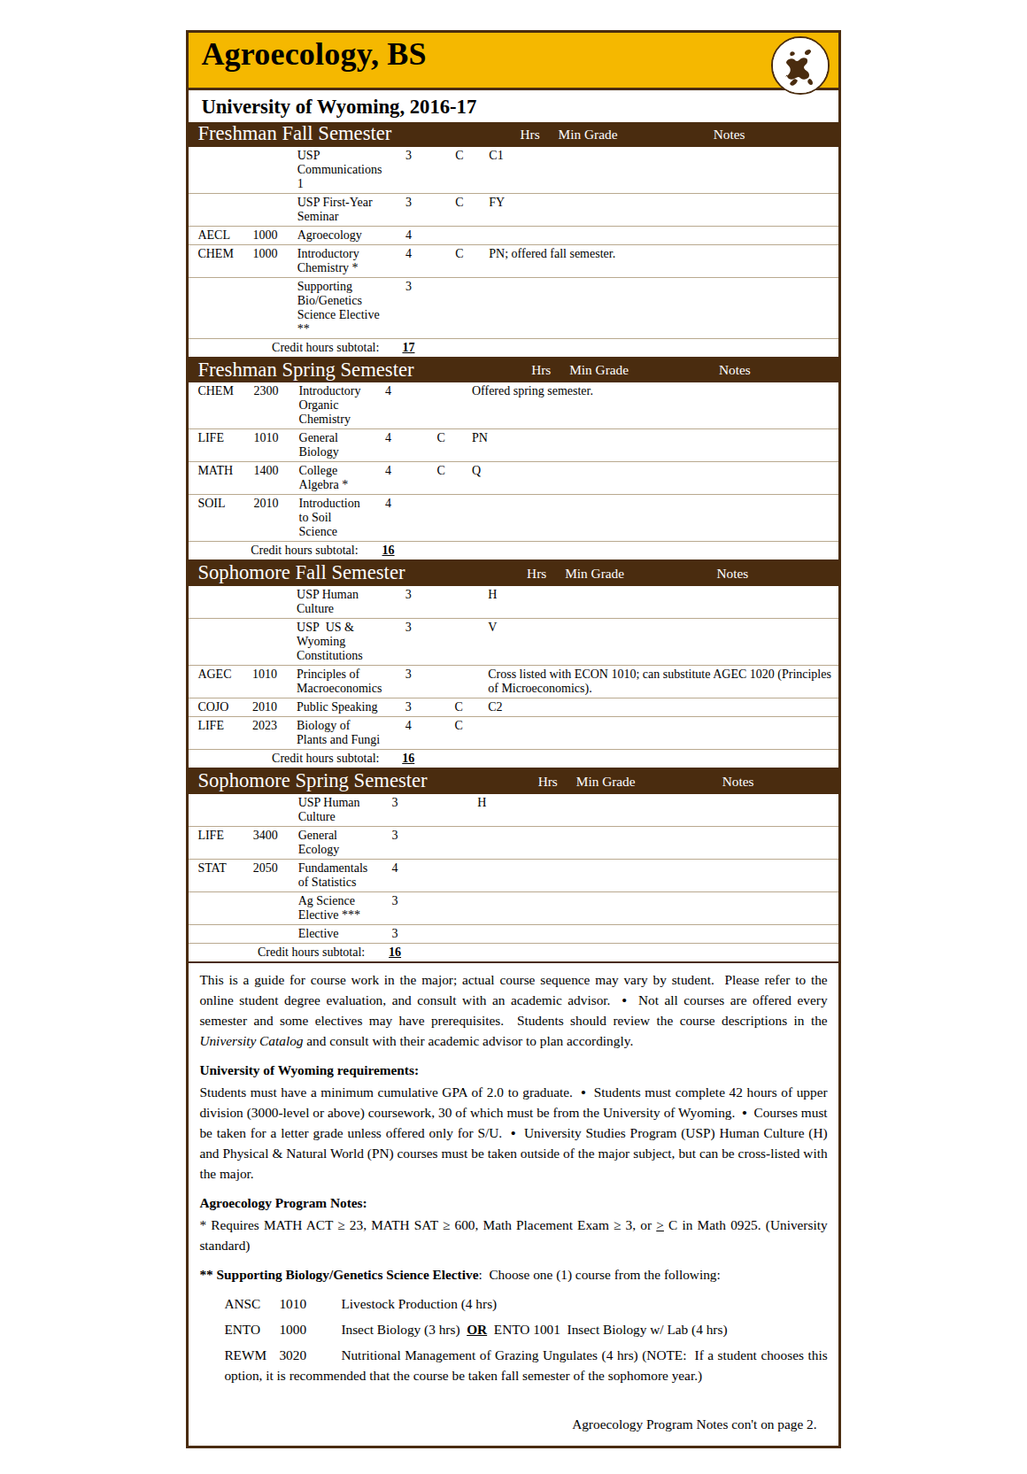Agroecology, BS
University of Wyoming, 2016-17
Freshman Fall Semester
Hrs
Min Grade
Notes
| | | USP Communications 1 | 3 | C | C1 |
| | | USP First-Year Seminar | 3 | C | FY |
| AECL | 1000 | Agroecology | 4 | | |
| CHEM | 1000 | Introductory Chemistry * | 4 | C | PN; offered fall semester. |
| | | Supporting Bio/Genetics Science Elective ** | 3 | | |
| Credit hours subtotal: | 17 | | |
Freshman Spring Semester
Hrs
Min Grade
Notes
| CHEM | 2300 | Introductory Organic Chemistry | 4 | | Offered spring semester. |
| LIFE | 1010 | General Biology | 4 | C | PN |
| MATH | 1400 | College Algebra * | 4 | C | Q |
| SOIL | 2010 | Introduction to Soil Science | 4 | | |
| Credit hours subtotal: | 16 | | |
Sophomore Fall Semester
Hrs
Min Grade
Notes
| | | USP Human Culture | 3 | | H |
| | | USP US & Wyoming Constitutions | 3 | | V |
| AGEC | 1010 | Principles of Macroeconomics | 3 | | Cross listed with ECON 1010; can substitute AGEC 1020 (Principles of Microeconomics). |
| COJO | 2010 | Public Speaking | 3 | C | C2 |
| LIFE | 2023 | Biology of Plants and Fungi | 4 | C | |
| Credit hours subtotal: | 16 | | |
Sophomore Spring Semester
Hrs
Min Grade
Notes
| | | USP Human Culture | 3 | | H |
| LIFE | 3400 | General Ecology | 3 | | |
| STAT | 2050 | Fundamentals of Statistics | 4 | | |
| | | Ag Science Elective *** | 3 | | |
| | | Elective | 3 | | |
| Credit hours subtotal: | 16 | | |
This is a guide for course work in the major; actual course sequence may vary by student. Please refer to the online student degree evaluation, and consult with an academic advisor. • Not all courses are offered every semester and some electives may have prerequisites. Students should review the course descriptions in the University Catalog and consult with their academic advisor to plan accordingly.
University of Wyoming requirements:
Students must have a minimum cumulative GPA of 2.0 to graduate. • Students must complete 42 hours of upper division (3000-level or above) coursework, 30 of which must be from the University of Wyoming. • Courses must be taken for a letter grade unless offered only for S/U. • University Studies Program (USP) Human Culture (H) and Physical & Natural World (PN) courses must be taken outside of the major subject, but can be cross-listed with the major.
Agroecology Program Notes:
* Requires MATH ACT ≥ 23, MATH SAT ≥ 600, Math Placement Exam ≥ 3, or > C in Math 0925. (University standard)
** Supporting Biology/Genetics Science Elective: Choose one (1) course from the following:
ANSC 1010 Livestock Production (4 hrs)
ENTO 1000 Insect Biology (3 hrs) OR ENTO 1001 Insect Biology w/ Lab (4 hrs)
REWM 3020 Nutritional Management of Grazing Ungulates (4 hrs) (NOTE: If a student chooses this option, it is recommended that the course be taken fall semester of the sophomore year.)
Agroecology Program Notes con't on page 2.